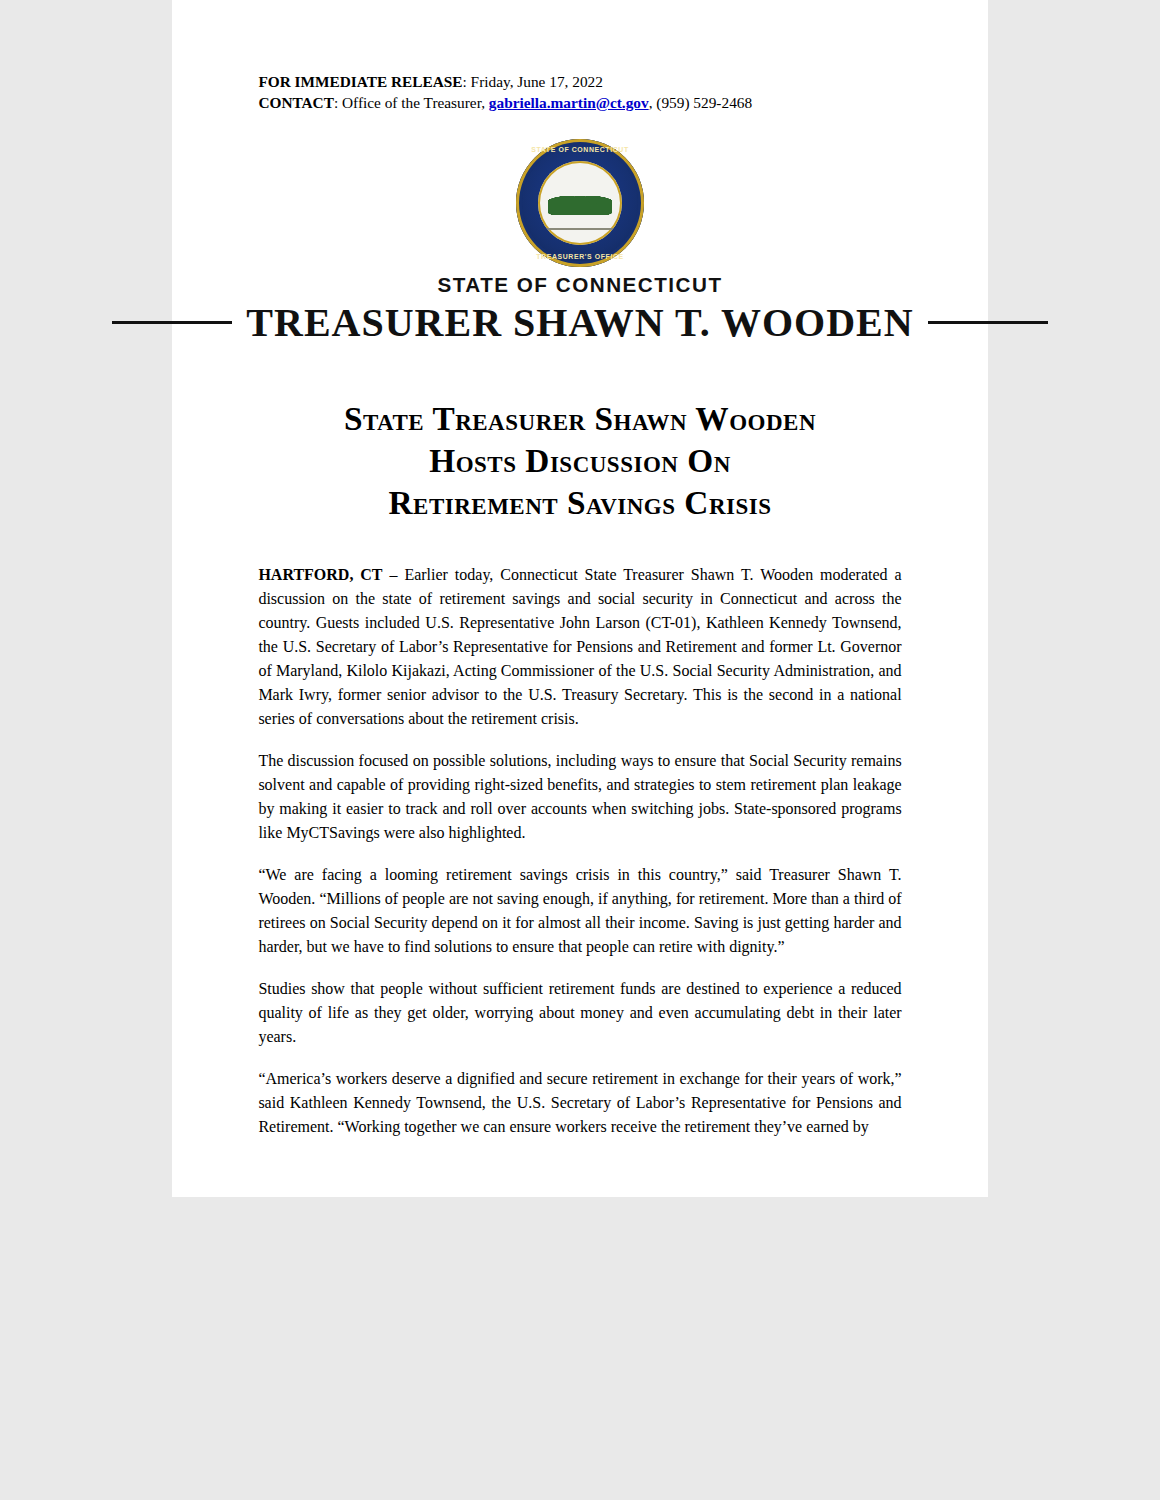FOR IMMEDIATE RELEASE: Friday, June 17, 2022
CONTACT: Office of the Treasurer, gabriella.martin@ct.gov, (959) 529-2468
STATE OF CONNECTICUT
TREASURER'S OFFICE
STATE OF CONNECTICUT
TREASURER SHAWN T. WOODEN
State Treasurer Shawn Wooden
Hosts Discussion On
Retirement Savings Crisis
HARTFORD, CT – Earlier today, Connecticut State Treasurer Shawn T. Wooden moderated a discussion on the state of retirement savings and social security in Connecticut and across the country. Guests included U.S. Representative John Larson (CT-01), Kathleen Kennedy Townsend, the U.S. Secretary of Labor’s Representative for Pensions and Retirement and former Lt. Governor of Maryland, Kilolo Kijakazi, Acting Commissioner of the U.S. Social Security Administration, and Mark Iwry, former senior advisor to the U.S. Treasury Secretary. This is the second in a national series of conversations about the retirement crisis.
The discussion focused on possible solutions, including ways to ensure that Social Security remains solvent and capable of providing right-sized benefits, and strategies to stem retirement plan leakage by making it easier to track and roll over accounts when switching jobs. State-sponsored programs like MyCTSavings were also highlighted.
“We are facing a looming retirement savings crisis in this country,” said Treasurer Shawn T. Wooden. “Millions of people are not saving enough, if anything, for retirement. More than a third of retirees on Social Security depend on it for almost all their income. Saving is just getting harder and harder, but we have to find solutions to ensure that people can retire with dignity.”
Studies show that people without sufficient retirement funds are destined to experience a reduced quality of life as they get older, worrying about money and even accumulating debt in their later years.
“America’s workers deserve a dignified and secure retirement in exchange for their years of work,” said Kathleen Kennedy Townsend, the U.S. Secretary of Labor’s Representative for Pensions and Retirement. “Working together we can ensure workers receive the retirement they’ve earned by